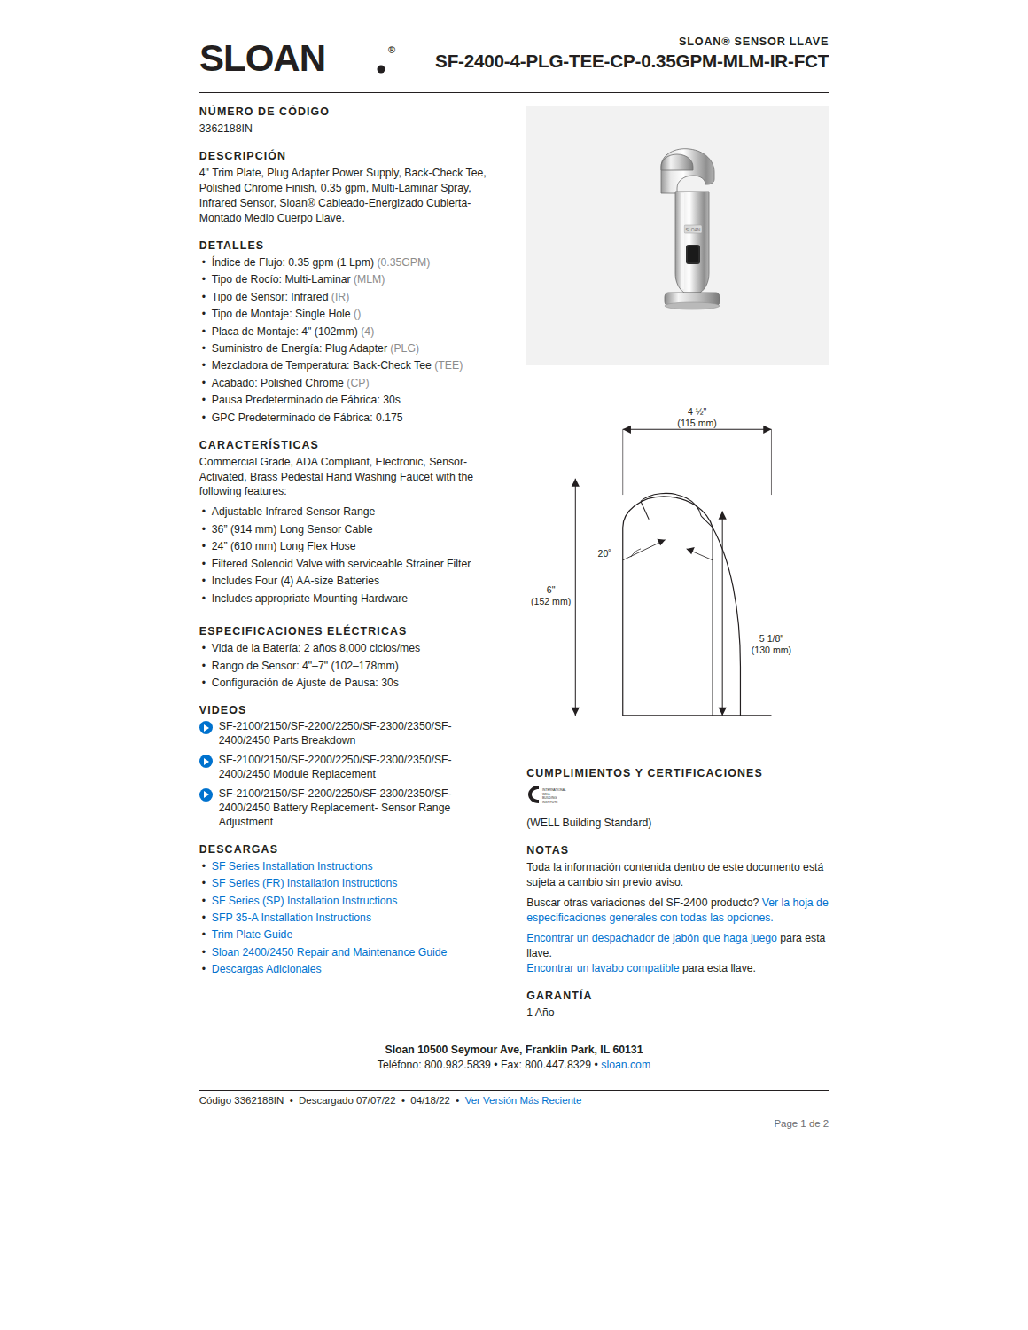SLOAN ®
SLOAN® SENSOR LLAVE
SF-2400-4-PLG-TEE-CP-0.35GPM-MLM-IR-FCT
Número de Código
3362188IN
Descripción
4" Trim Plate, Plug Adapter Power Supply, Back-Check Tee, Polished Chrome Finish, 0.35 gpm, Multi-Laminar Spray, Infrared Sensor, Sloan® Cableado-Energizado Cubierta-Montado Medio Cuerpo Llave.
Detalles
Índice de Flujo: 0.35 gpm (1 Lpm) (0.35GPM)
Tipo de Rocío: Multi-Laminar (MLM)
Tipo de Sensor: Infrared (IR)
Tipo de Montaje: Single Hole ()
Placa de Montaje: 4" (102mm) (4)
Suministro de Energía: Plug Adapter (PLG)
Mezcladora de Temperatura: Back-Check Tee (TEE)
Acabado: Polished Chrome (CP)
Pausa Predeterminado de Fábrica: 30s
GPC Predeterminado de Fábrica: 0.175
Características
Commercial Grade, ADA Compliant, Electronic, Sensor-Activated, Brass Pedestal Hand Washing Faucet with the following features:
Adjustable Infrared Sensor Range
36” (914 mm) Long Sensor Cable
24” (610 mm) Long Flex Hose
Filtered Solenoid Valve with serviceable Strainer Filter
Includes Four (4) AA-size Batteries
Includes appropriate Mounting Hardware
Especificaciones Eléctricas
Vida de la Batería: 2 años 8,000 ciclos/mes
Rango de Sensor: 4"–7" (102–178mm)
Configuración de Ajuste de Pausa: 30s
Videos
SF-2100/2150/SF-2200/2250/SF-2300/2350/SF-2400/2450 Parts Breakdown
SF-2100/2150/SF-2200/2250/SF-2300/2350/SF-2400/2450 Module Replacement
SF-2100/2150/SF-2200/2250/SF-2300/2350/SF-2400/2450 Battery Replacement- Sensor Range Adjustment
Descargas
SF Series Installation Instructions
SF Series (FR) Installation Instructions
SF Series (SP) Installation Instructions
SFP 35-A Installation Instructions
Trim Plate Guide
Sloan 2400/2450 Repair and Maintenance Guide
Descargas Adicionales
SLOAN
4 ½" (115 mm) 6" (152 mm) 5 1/8" (130 mm) 20˚
Cumplimientos y Certificaciones
INTERNATIONAL WELL BUILDING INSTITUTE
(WELL Building Standard)
Notas
Toda la información contenida dentro de este documento está sujeta a cambio sin previo aviso.
Buscar otras variaciones del SF-2400 producto? Ver la hoja de especificaciones generales con todas las opciones.
Encontrar un despachador de jabón que haga juego para esta llave.
Encontrar un lavabo compatible para esta llave.
Garantía
1 Año
Sloan 10500 Seymour Ave, Franklin Park, IL 60131
Teléfono: 800.982.5839 • Fax: 800.447.8329 • sloan.com
Código 3362188IN • Descargado 07/07/22 • 04/18/22 • Ver Versión Más Reciente
Page 1 de 2